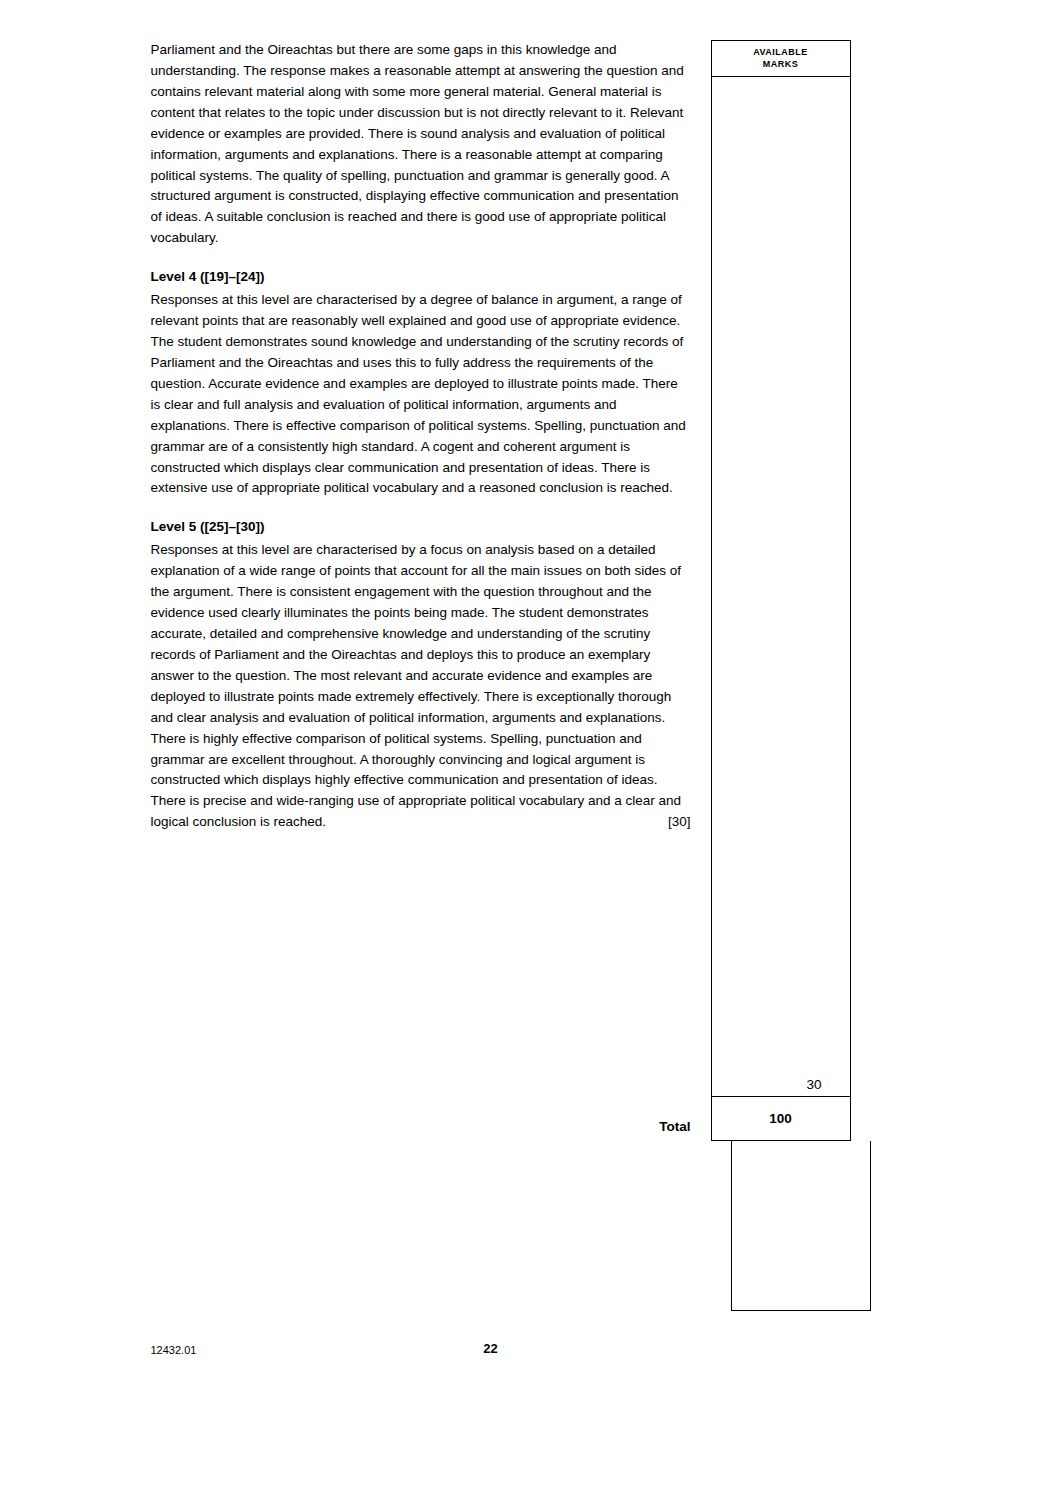Parliament and the Oireachtas but there are some gaps in this knowledge and understanding. The response makes a reasonable attempt at answering the question and contains relevant material along with some more general material. General material is content that relates to the topic under discussion but is not directly relevant to it. Relevant evidence or examples are provided. There is sound analysis and evaluation of political information, arguments and explanations. There is a reasonable attempt at comparing political systems. The quality of spelling, punctuation and grammar is generally good. A structured argument is constructed, displaying effective communication and presentation of ideas. A suitable conclusion is reached and there is good use of appropriate political vocabulary.
Level 4 ([19]–[24])
Responses at this level are characterised by a degree of balance in argument, a range of relevant points that are reasonably well explained and good use of appropriate evidence. The student demonstrates sound knowledge and understanding of the scrutiny records of Parliament and the Oireachtas and uses this to fully address the requirements of the question. Accurate evidence and examples are deployed to illustrate points made. There is clear and full analysis and evaluation of political information, arguments and explanations. There is effective comparison of political systems. Spelling, punctuation and grammar are of a consistently high standard. A cogent and coherent argument is constructed which displays clear communication and presentation of ideas. There is extensive use of appropriate political vocabulary and a reasoned conclusion is reached.
Level 5 ([25]–[30])
Responses at this level are characterised by a focus on analysis based on a detailed explanation of a wide range of points that account for all the main issues on both sides of the argument. There is consistent engagement with the question throughout and the evidence used clearly illuminates the points being made. The student demonstrates accurate, detailed and comprehensive knowledge and understanding of the scrutiny records of Parliament and the Oireachtas and deploys this to produce an exemplary answer to the question. The most relevant and accurate evidence and examples are deployed to illustrate points made extremely effectively. There is exceptionally thorough and clear analysis and evaluation of political information, arguments and explanations. There is highly effective comparison of political systems. Spelling, punctuation and grammar are excellent throughout. A thoroughly convincing and logical argument is constructed which displays highly effective communication and presentation of ideas. There is precise and wide-ranging use of appropriate political vocabulary and a clear and logical conclusion is reached. [30]
AVAILABLE
MARKS
30
Total
100
12432.01
22